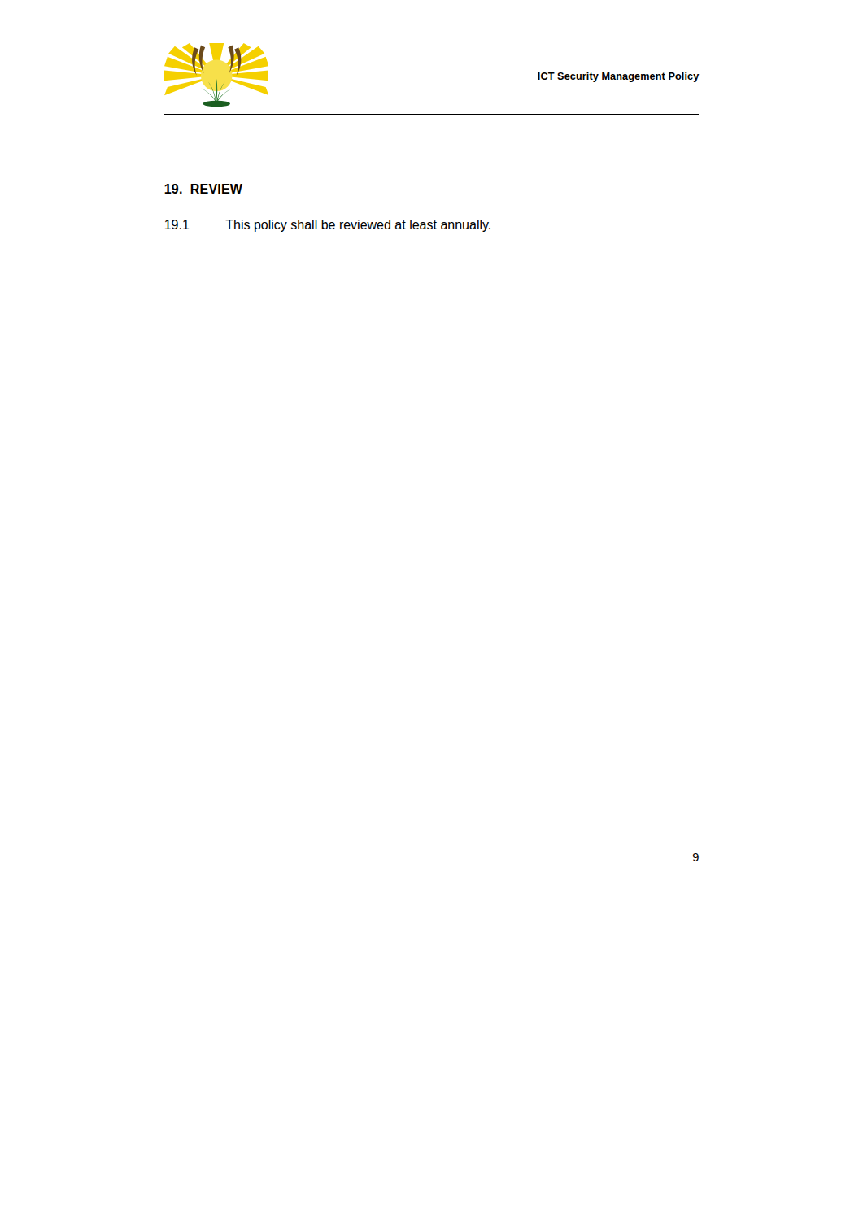ICT Security Management Policy
19. REVIEW
19.1
This policy shall be reviewed at least annually.
9